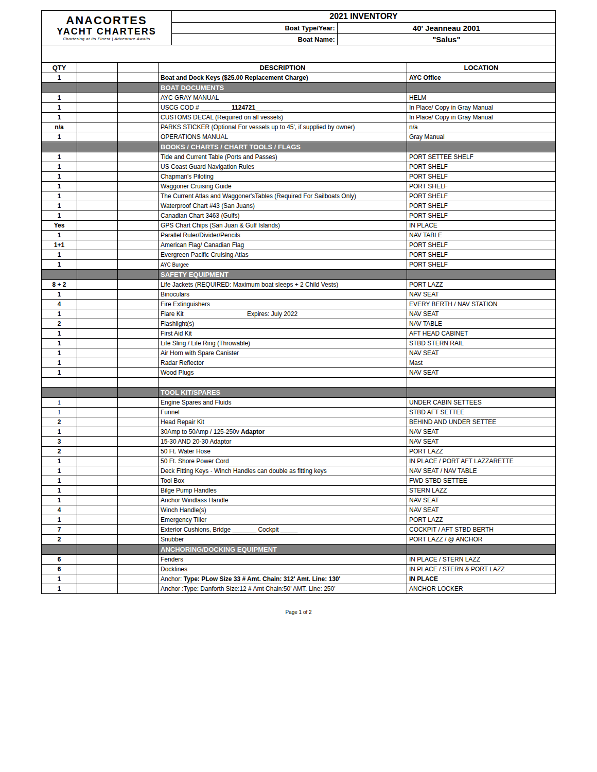| ANACORTES YACHT CHARTERS Chartering at its Finest / Adventure Awaits | 2021 INVENTORY |
| Boat Type/Year: | 40' Jeanneau 2001 |
| Boat Name: | "Salus" |
| QTY | | | DESCRIPTION | LOCATION |
| 1 | | | Boat and Dock Keys ($25.00 Replacement Charge) | AYC Office |
| | | | BOAT DOCUMENTS | |
| 1 | | | AYC GRAY MANUAL | HELM |
| 1 | | | USCG COD # _________ 1124721 ________ | In Place/ Copy in Gray Manual |
| 1 | | | CUSTOMS DECAL (Required on all vessels) | In Place/ Copy in Gray Manual |
| n/a | | | PARKS STICKER (Optional For vessels up to 45', if supplied by owner) | n/a |
| 1 | | | OPERATIONS MANUAL | Gray Manual |
| | | | BOOKS / CHARTS / CHART TOOLS / FLAGS | |
| 1 | | | Tide and Current Table (Ports and Passes) | PORT SETTEE SHELF |
| 1 | | | US Coast Guard Navigation Rules | PORT SHELF |
| 1 | | | Chapman's Piloting | PORT SHELF |
| 1 | | | Waggoner Cruising Guide | PORT SHELF |
| 1 | | | The Current Atlas and Waggoner'sTables (Required For Sailboats Only) | PORT SHELF |
| 1 | | | Waterproof Chart #43 (San Juans) | PORT SHELF |
| 1 | | | Canadian Chart 3463 (Gulfs) | PORT SHELF |
| Yes | | | GPS Chart Chips (San Juan & Gulf Islands) | IN PLACE |
| 1 | | | Parallel Ruler/Divider/Pencils | NAV TABLE |
| 1+1 | | | American Flag/ Canadian Flag | PORT SHELF |
| 1 | | | Evergreen Pacific Cruising Atlas | PORT SHELF |
| 1 | | | AYC Burgee | PORT SHELF |
| | | | SAFETY EQUIPMENT | |
| 8 + 2 | | | Life Jackets (REQUIRED: Maximum boat sleeps + 2 Child Vests) | PORT LAZZ |
| 1 | | | Binoculars | NAV SEAT |
| 4 | | | Fire Extinguishers | EVERY BERTH / NAV STATION |
| 1 | | | Flare Kit Expires: July 2022 | NAV SEAT |
| 2 | | | Flashlight(s) | NAV TABLE |
| 1 | | | First Aid Kit | AFT HEAD CABINET |
| 1 | | | Life Sling / Life Ring (Throwable) | STBD STERN RAIL |
| 1 | | | Air Horn with Spare Canister | NAV SEAT |
| 1 | | | Radar Reflector | Mast |
| 1 | | | Wood Plugs | NAV SEAT |
| | | | TOOL KIT/SPARES | |
| 1 | | | Engine Spares and Fluids | UNDER CABIN SETTEES |
| 1 | | | Funnel | STBD AFT SETTEE |
| 2 | | | Head Repair Kit | BEHIND AND UNDER SETTEE |
| 1 | | | 30Amp to 50Amp / 125-250v Adaptor | NAV SEAT |
| 3 | | | 15-30 AND 20-30 Adaptor | NAV SEAT |
| 2 | | | 50 Ft. Water Hose | PORT LAZZ |
| 1 | | | 50 Ft. Shore Power Cord | IN PLACE / PORT AFT LAZZARETTE |
| 1 | | | Deck Fitting Keys - Winch Handles can double as fitting keys | NAV SEAT / NAV TABLE |
| 1 | | | Tool Box | FWD STBD SETTEE |
| 1 | | | Bilge Pump Handles | STERN LAZZ |
| 1 | | | Anchor Windlass Handle | NAV SEAT |
| 4 | | | Winch Handle(s) | NAV SEAT |
| 1 | | | Emergency Tiller | PORT LAZZ |
| 7 | | | Exterior Cushions, Bridge _______ Cockpit _____ | COCKPIT / AFT STBD BERTH |
| 2 | | | Snubber | PORT LAZZ / @ ANCHOR |
| | | | ANCHORING/DOCKING EQUIPMENT | |
| 6 | | | Fenders | IN PLACE / STERN LAZZ |
| 6 | | | Docklines | IN PLACE / STERN & PORT LAZZ |
| 1 | | | Anchor: Type: PLow Size 33 # Amt. Chain: 312' Amt. Line: 130' | IN PLACE |
| 1 | | | Anchor :Type: Danforth Size:12 # Amt Chain:50' AMT. Line: 250' | ANCHOR LOCKER |
Page 1 of 2